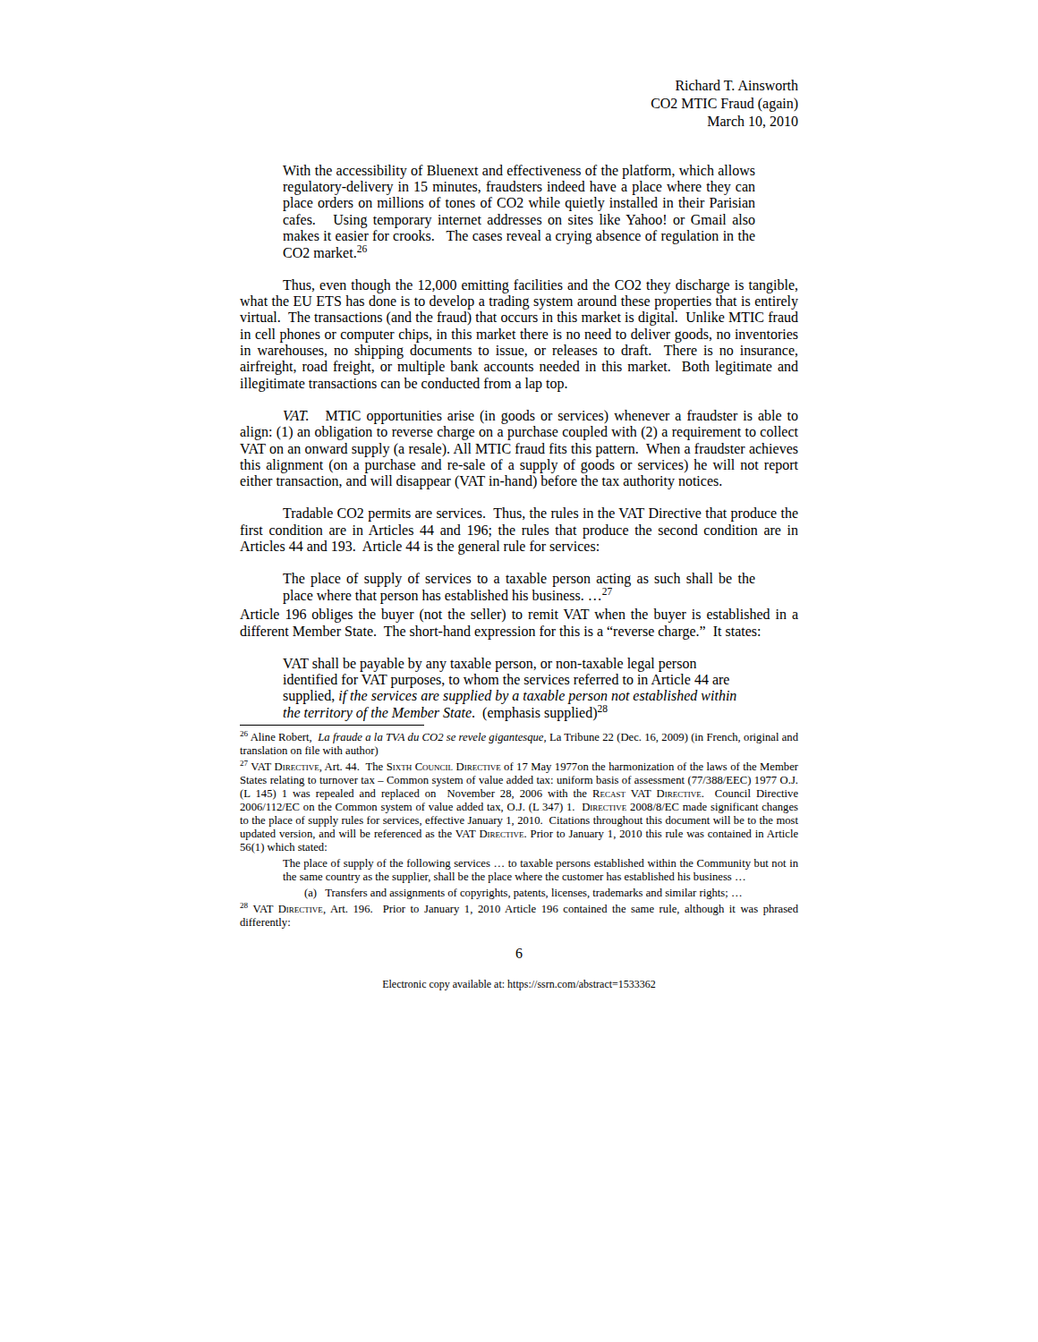Richard T. Ainsworth
CO2 MTIC Fraud (again)
March 10, 2010
With the accessibility of Bluenext and effectiveness of the platform, which allows regulatory-delivery in 15 minutes, fraudsters indeed have a place where they can place orders on millions of tones of CO2 while quietly installed in their Parisian cafes. Using temporary internet addresses on sites like Yahoo! or Gmail also makes it easier for crooks. The cases reveal a crying absence of regulation in the CO2 market.26
Thus, even though the 12,000 emitting facilities and the CO2 they discharge is tangible, what the EU ETS has done is to develop a trading system around these properties that is entirely virtual. The transactions (and the fraud) that occurs in this market is digital. Unlike MTIC fraud in cell phones or computer chips, in this market there is no need to deliver goods, no inventories in warehouses, no shipping documents to issue, or releases to draft. There is no insurance, airfreight, road freight, or multiple bank accounts needed in this market. Both legitimate and illegitimate transactions can be conducted from a lap top.
VAT. MTIC opportunities arise (in goods or services) whenever a fraudster is able to align: (1) an obligation to reverse charge on a purchase coupled with (2) a requirement to collect VAT on an onward supply (a resale). All MTIC fraud fits this pattern. When a fraudster achieves this alignment (on a purchase and re-sale of a supply of goods or services) he will not report either transaction, and will disappear (VAT in-hand) before the tax authority notices.
Tradable CO2 permits are services. Thus, the rules in the VAT Directive that produce the first condition are in Articles 44 and 196; the rules that produce the second condition are in Articles 44 and 193. Article 44 is the general rule for services:
The place of supply of services to a taxable person acting as such shall be the place where that person has established his business. …27
Article 196 obliges the buyer (not the seller) to remit VAT when the buyer is established in a different Member State. The short-hand expression for this is a “reverse charge.” It states:
VAT shall be payable by any taxable person, or non-taxable legal person
identified for VAT purposes, to whom the services referred to in Article 44 are
supplied, if the services are supplied by a taxable person not established within
the territory of the Member State. (emphasis supplied)28
26 Aline Robert, La fraude a la TVA du CO2 se revele gigantesque, La Tribune 22 (Dec. 16, 2009) (in French, original and translation on file with author)
27 VAT Directive, Art. 44. The Sixth Council Directive of 17 May 1977on the harmonization of the laws of the Member States relating to turnover tax – Common system of value added tax: uniform basis of assessment (77/388/EEC) 1977 O.J. (L 145) 1 was repealed and replaced on November 28, 2006 with the Recast VAT Directive. Council Directive 2006/112/EC on the Common system of value added tax, O.J. (L 347) 1. Directive 2008/8/EC made significant changes to the place of supply rules for services, effective January 1, 2010. Citations throughout this document will be to the most updated version, and will be referenced as the VAT Directive. Prior to January 1, 2010 this rule was contained in Article 56(1) which stated:
The place of supply of the following services … to taxable persons established within the Community but not in the same country as the supplier, shall be the place where the customer has established his business …
(a) Transfers and assignments of copyrights, patents, licenses, trademarks and similar rights; …
28 VAT Directive, Art. 196. Prior to January 1, 2010 Article 196 contained the same rule, although it was phrased differently:
6
Electronic copy available at: https://ssrn.com/abstract=1533362